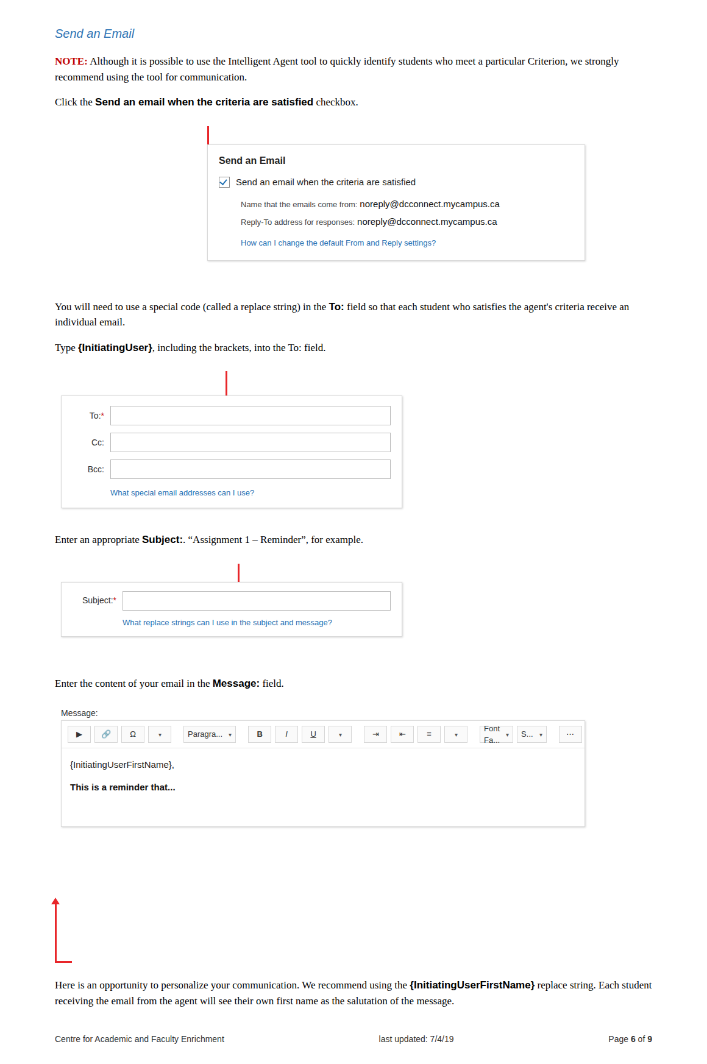Send an Email
NOTE: Although it is possible to use the Intelligent Agent tool to quickly identify students who meet a particular Criterion, we strongly recommend using the tool for communication.
Click the Send an email when the criteria are satisfied checkbox.
Send an Email
Send an email when the criteria are satisfied
Name that the emails come from: noreply@dcconnect.mycampus.ca
Reply-To address for responses: noreply@dcconnect.mycampus.ca
How can I change the default From and Reply settings?
You will need to use a special code (called a replace string) in the To: field so that each student who satisfies the agent's criteria receive an individual email.
Type {InitiatingUser}, including the brackets, into the To: field.
To:*
Cc:
Bcc:
What special email addresses can I use?
Enter an appropriate Subject:. “Assignment 1 – Reminder”, for example.
Subject:*
What replace strings can I use in the subject and message?
Enter the content of your email in the Message: field.
Message:
▶ 🔗 Ω ▾ Paragra... ▾ B I U ▾ ⇥ ⇤ ≡ ▾ Font Fa... ▾ S... ▾ ⋯
{InitiatingUserFirstName},
This is a reminder that...
Here is an opportunity to personalize your communication. We recommend using the {InitiatingUserFirstName} replace string. Each student receiving the email from the agent will see their own first name as the salutation of the message.
Centre for Academic and Faculty Enrichment
last updated: 7/4/19
Page 6 of 9